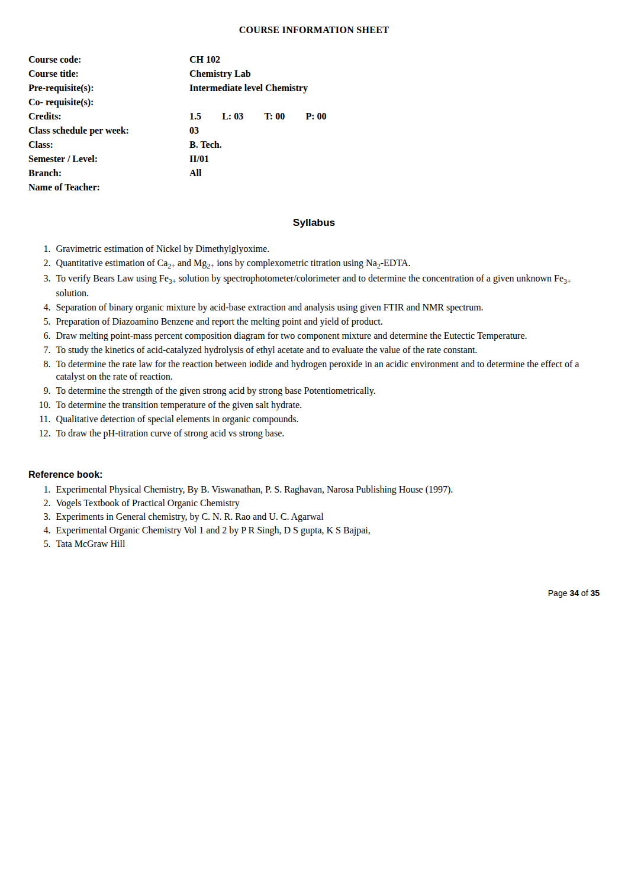COURSE INFORMATION SHEET
| Course code: | CH 102 |
| Course title: | Chemistry Lab |
| Pre-requisite(s): | Intermediate level Chemistry |
| Co- requisite(s): | |
| Credits: | 1.5 L: 03 T: 00 P: 00 |
| Class schedule per week: | 03 |
| Class: | B. Tech. |
| Semester / Level: | II/01 |
| Branch: | All |
| Name of Teacher: | |
Syllabus
Gravimetric estimation of Nickel by Dimethylglyoxime.
Quantitative estimation of Ca2+ and Mg2+ ions by complexometric titration using Na2-EDTA.
To verify Bears Law using Fe3+ solution by spectrophotometer/colorimeter and to determine the concentration of a given unknown Fe3+ solution.
Separation of binary organic mixture by acid-base extraction and analysis using given FTIR and NMR spectrum.
Preparation of Diazoamino Benzene and report the melting point and yield of product.
Draw melting point-mass percent composition diagram for two component mixture and determine the Eutectic Temperature.
To study the kinetics of acid-catalyzed hydrolysis of ethyl acetate and to evaluate the value of the rate constant.
To determine the rate law for the reaction between iodide and hydrogen peroxide in an acidic environment and to determine the effect of a catalyst on the rate of reaction.
To determine the strength of the given strong acid by strong base Potentiometrically.
To determine the transition temperature of the given salt hydrate.
Qualitative detection of special elements in organic compounds.
To draw the pH-titration curve of strong acid vs strong base.
Reference book:
Experimental Physical Chemistry, By B. Viswanathan, P. S. Raghavan, Narosa Publishing House (1997).
Vogels Textbook of Practical Organic Chemistry
Experiments in General chemistry, by C. N. R. Rao and U. C. Agarwal
Experimental Organic Chemistry Vol 1 and 2 by P R Singh, D S gupta, K S Bajpai,
Tata McGraw Hill
Page 34 of 35